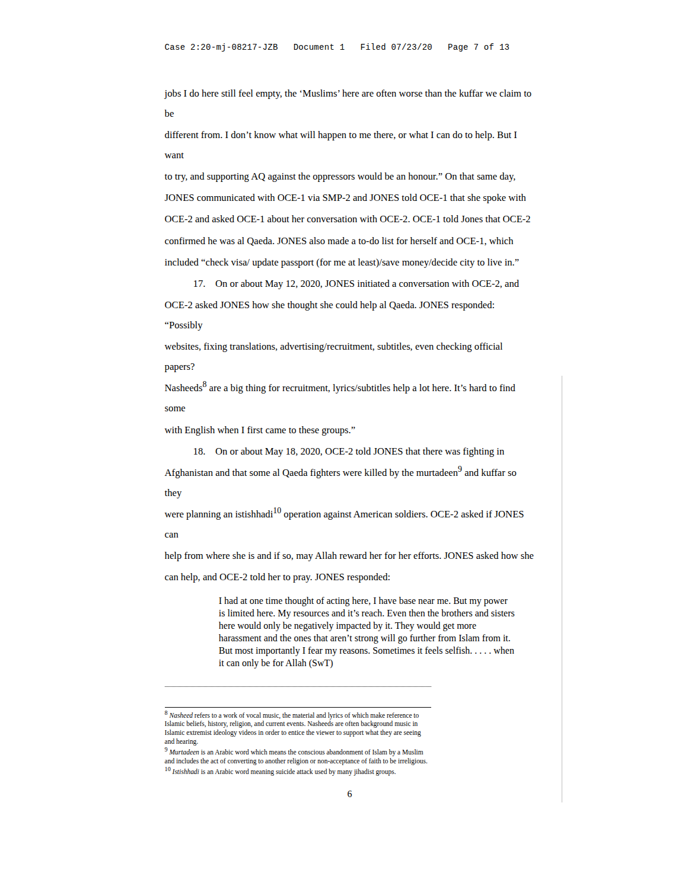Case 2:20-mj-08217-JZB Document 1 Filed 07/23/20 Page 7 of 13
jobs I do here still feel empty, the ‘Muslims’ here are often worse than the kuffar we claim to be
different from. I don’t know what will happen to me there, or what I can do to help. But I want
to try, and supporting AQ against the oppressors would be an honour.” On that same day,
JONES communicated with OCE-1 via SMP-2 and JONES told OCE-1 that she spoke with
OCE-2 and asked OCE-1 about her conversation with OCE-2. OCE-1 told Jones that OCE-2
confirmed he was al Qaeda. JONES also made a to-do list for herself and OCE-1, which
included “check visa/ update passport (for me at least)/save money/decide city to live in.”
17. On or about May 12, 2020, JONES initiated a conversation with OCE-2, and
OCE-2 asked JONES how she thought she could help al Qaeda. JONES responded: “Possibly
websites, fixing translations, advertising/recruitment, subtitles, even checking official papers?
Nasheeds8 are a big thing for recruitment, lyrics/subtitles help a lot here. It’s hard to find some
with English when I first came to these groups.”
18. On or about May 18, 2020, OCE-2 told JONES that there was fighting in
Afghanistan and that some al Qaeda fighters were killed by the murtadeen9 and kuffar so they
were planning an istishhadi10 operation against American soldiers. OCE-2 asked if JONES can
help from where she is and if so, may Allah reward her for her efforts. JONES asked how she
can help, and OCE-2 told her to pray. JONES responded:
I had at one time thought of acting here, I have base near me. But my power is limited here. My resources and it’s reach. Even then the brothers and sisters here would only be negatively impacted by it. They would get more harassment and the ones that aren’t strong will go further from Islam from it. But most importantly I fear my reasons. Sometimes it feels selfish. . . . . when it can only be for Allah (SwT)
8 Nasheed refers to a work of vocal music, the material and lyrics of which make reference to Islamic beliefs, history, religion, and current events. Nasheeds are often background music in Islamic extremist ideology videos in order to entice the viewer to support what they are seeing and hearing.
9 Murtadeen is an Arabic word which means the conscious abandonment of Islam by a Muslim and includes the act of converting to another religion or non-acceptance of faith to be irreligious.
10 Istishhadi is an Arabic word meaning suicide attack used by many jihadist groups.
6